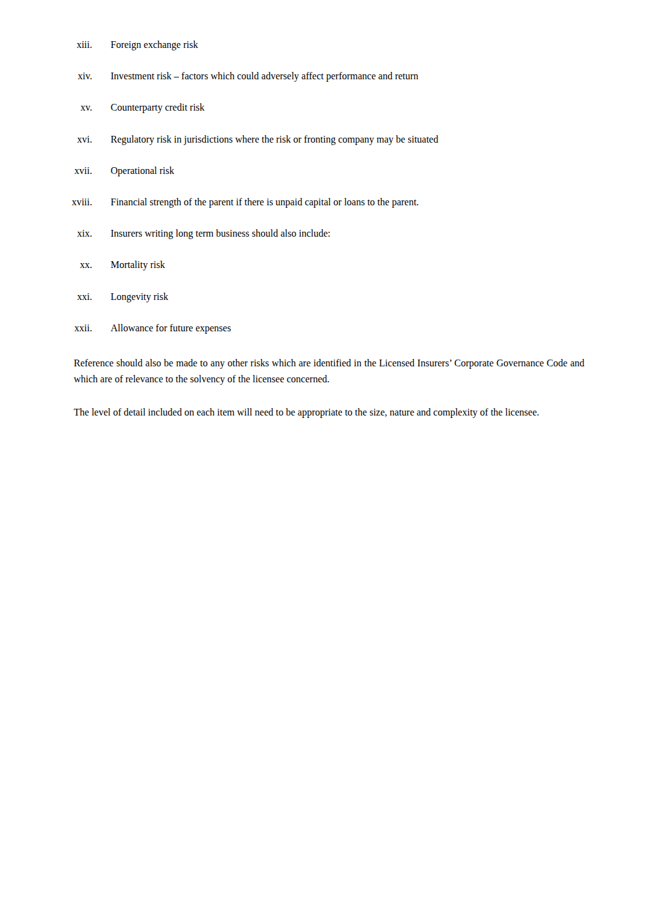xiii. Foreign exchange risk
xiv. Investment risk – factors which could adversely affect performance and return
xv. Counterparty credit risk
xvi. Regulatory risk in jurisdictions where the risk or fronting company may be situated
xvii. Operational risk
xviii. Financial strength of the parent if there is unpaid capital or loans to the parent.
xix. Insurers writing long term business should also include:
xx. Mortality risk
xxi. Longevity risk
xxii. Allowance for future expenses
Reference should also be made to any other risks which are identified in the Licensed Insurers’ Corporate Governance Code and which are of relevance to the solvency of the licensee concerned.
The level of detail included on each item will need to be appropriate to the size, nature and complexity of the licensee.